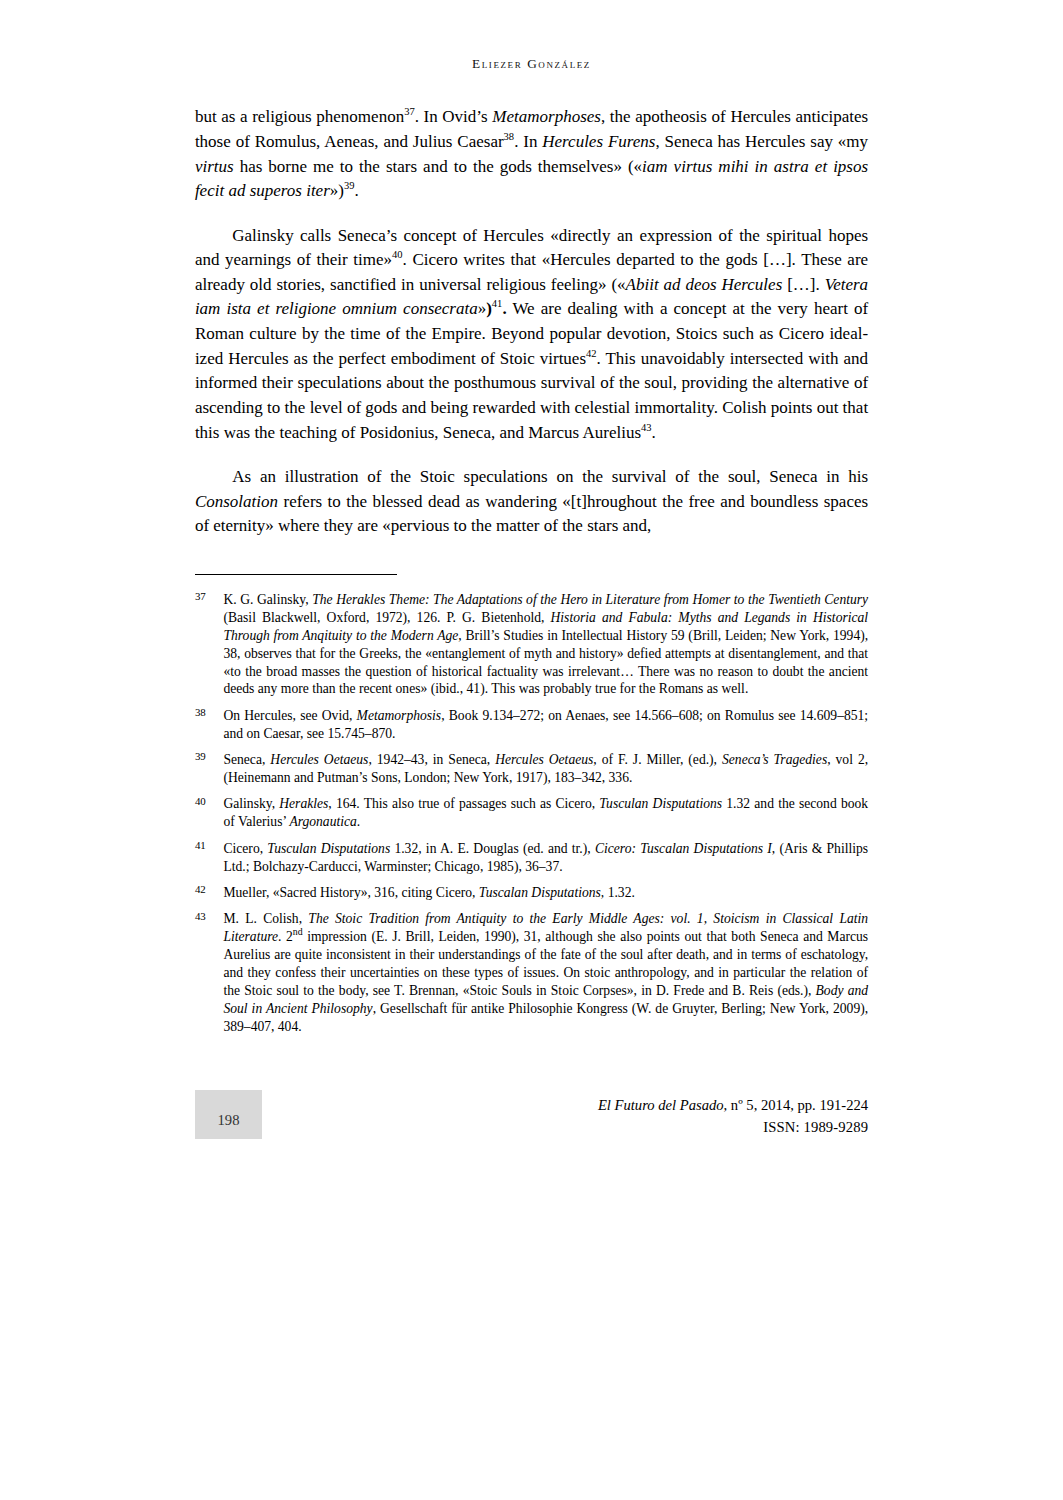Eliezer González
but as a religious phenomenon37. In Ovid’s Metamorphoses, the apotheosis of Hercules anticipates those of Romulus, Aeneas, and Julius Caesar38. In Hercules Furens, Seneca has Hercules say «my virtus has borne me to the stars and to the gods themselves» («iam virtus mihi in astra et ipsos fecit ad superos iter»)39.
Galinsky calls Seneca’s concept of Hercules «directly an expression of the spiritual hopes and yearnings of their time»40. Cicero writes that «Hercules departed to the gods […]. These are already old stories, sanctified in universal religious feeling» («Abiit ad deos Hercules […]. Vetera iam ista et religione omnium consecrata»)41. We are dealing with a concept at the very heart of Roman culture by the time of the Empire. Beyond popular devotion, Stoics such as Cicero idealized Hercules as the perfect embodiment of Stoic virtues42. This unavoidably intersected with and informed their speculations about the posthumous survival of the soul, providing the alternative of ascending to the level of gods and being rewarded with celestial immortality. Colish points out that this was the teaching of Posidonius, Seneca, and Marcus Aurelius43.
As an illustration of the Stoic speculations on the survival of the soul, Seneca in his Consolation refers to the blessed dead as wandering «[t]hroughout the free and boundless spaces of eternity» where they are «pervious to the matter of the stars and,
37 K. G. Galinsky, The Herakles Theme: The Adaptations of the Hero in Literature from Homer to the Twentieth Century (Basil Blackwell, Oxford, 1972), 126. P. G. Bietenhold, Historia and Fabula: Myths and Legands in Historical Through from Anqituity to the Modern Age, Brill’s Studies in Intellectual History 59 (Brill, Leiden; New York, 1994), 38, observes that for the Greeks, the «entanglement of myth and history» defied attempts at disentanglement, and that «to the broad masses the question of historical factuality was irrelevant… There was no reason to doubt the ancient deeds any more than the recent ones» (ibid., 41). This was probably true for the Romans as well.
38 On Hercules, see Ovid, Metamorphosis, Book 9.134–272; on Aenaes, see 14.566–608; on Romulus see 14.609–851; and on Caesar, see 15.745–870.
39 Seneca, Hercules Oetaeus, 1942–43, in Seneca, Hercules Oetaeus, of F. J. Miller, (ed.), Seneca’s Tragedies, vol 2, (Heinemann and Putman’s Sons, London; New York, 1917), 183–342, 336.
40 Galinsky, Herakles, 164. This also true of passages such as Cicero, Tusculan Disputations 1.32 and the second book of Valerius’ Argonautica.
41 Cicero, Tusculan Disputations 1.32, in A. E. Douglas (ed. and tr.), Cicero: Tuscalan Disputations I, (Aris & Phillips Ltd.; Bolchazy-Carducci, Warminster; Chicago, 1985), 36–37.
42 Mueller, «Sacred History», 316, citing Cicero, Tuscalan Disputations, 1.32.
43 M. L. Colish, The Stoic Tradition from Antiquity to the Early Middle Ages: vol. 1, Stoicism in Classical Latin Literature. 2nd impression (E. J. Brill, Leiden, 1990), 31, although she also points out that both Seneca and Marcus Aurelius are quite inconsistent in their understandings of the fate of the soul after death, and in terms of eschatology, and they confess their uncertainties on these types of issues. On stoic anthropology, and in particular the relation of the Stoic soul to the body, see T. Brennan, «Stoic Souls in Stoic Corpses», in D. Frede and B. Reis (eds.), Body and Soul in Ancient Philosophy, Gesellschaft für antike Philosophie Kongress (W. de Gruyter, Berling; New York, 2009), 389–407, 404.
198
El Futuro del Pasado, nº 5, 2014, pp. 191-224
ISSN: 1989-9289